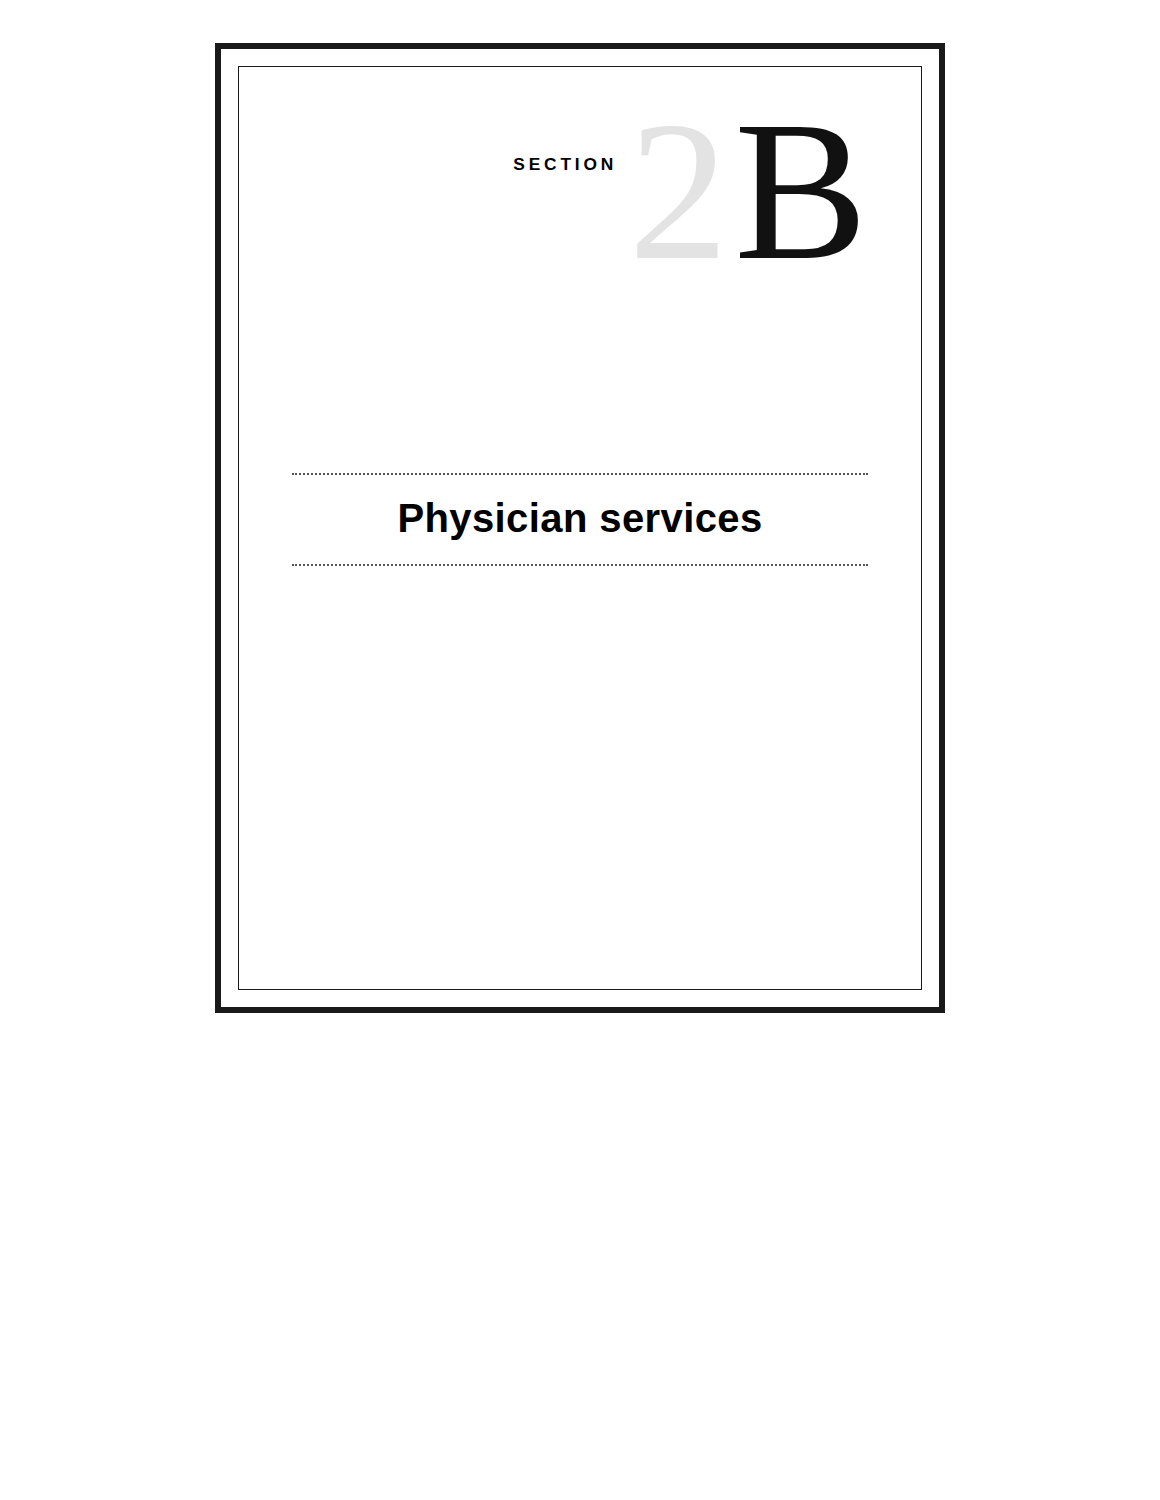Section 2 B
Physician services